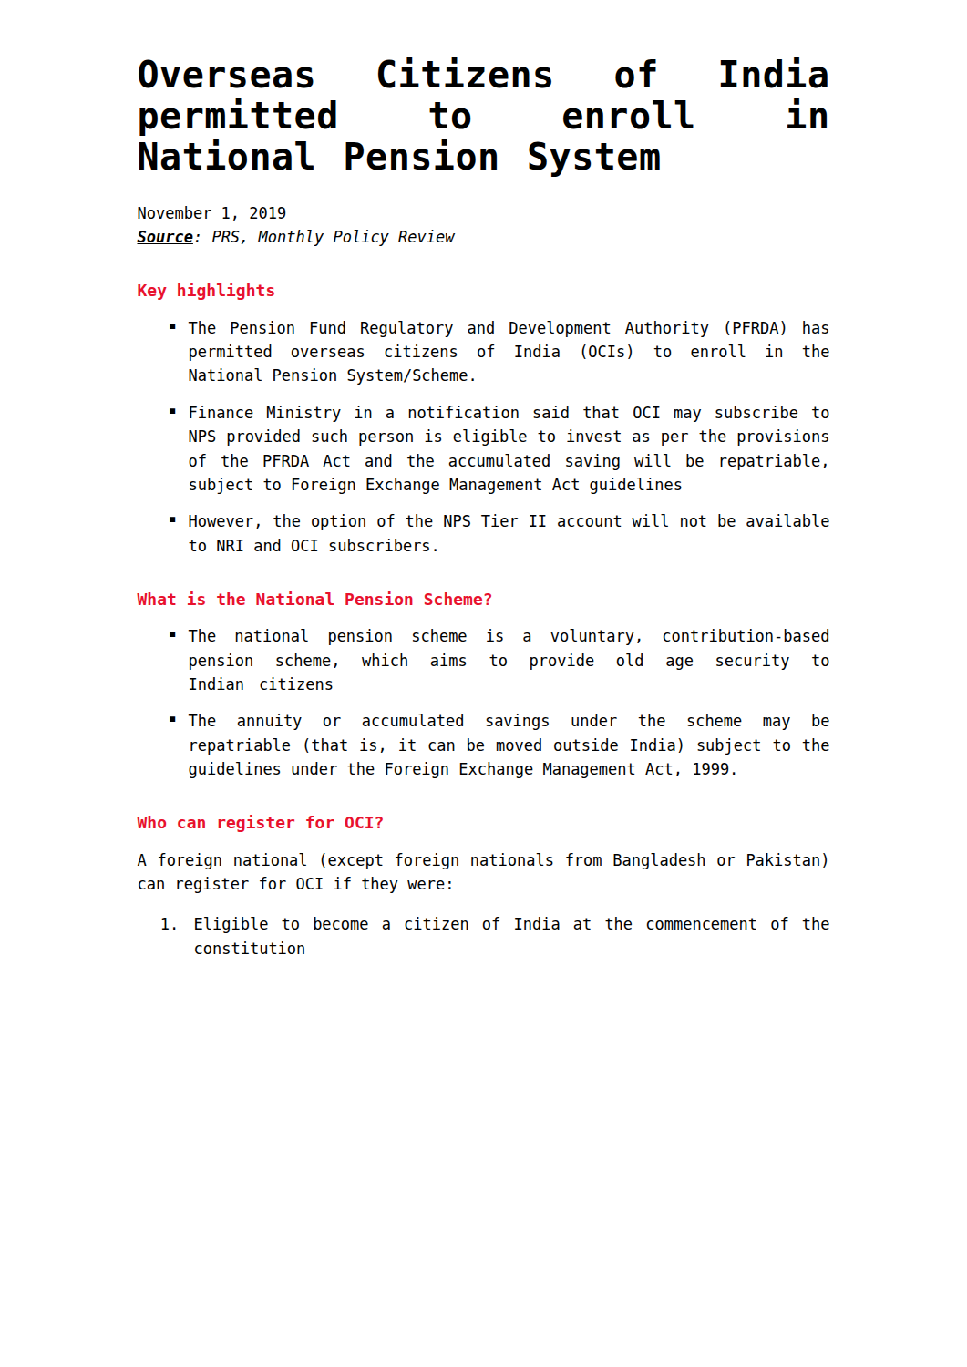Overseas Citizens of India permitted to enroll in National Pension System
November 1, 2019 Source: PRS, Monthly Policy Review
Key highlights
The Pension Fund Regulatory and Development Authority (PFRDA) has permitted overseas citizens of India (OCIs) to enroll in the National Pension System/Scheme.
Finance Ministry in a notification said that OCI may subscribe to NPS provided such person is eligible to invest as per the provisions of the PFRDA Act and the accumulated saving will be repatriable, subject to Foreign Exchange Management Act guidelines
However, the option of the NPS Tier II account will not be available to NRI and OCI subscribers.
What is the National Pension Scheme?
The national pension scheme is a voluntary, contribution-based pension scheme, which aims to provide old age security to Indian citizens
The annuity or accumulated savings under the scheme may be repatriable (that is, it can be moved outside India) subject to the guidelines under the Foreign Exchange Management Act, 1999.
Who can register for OCI?
A foreign national (except foreign nationals from Bangladesh or Pakistan) can register for OCI if they were:
Eligible to become a citizen of India at the commencement of the constitution